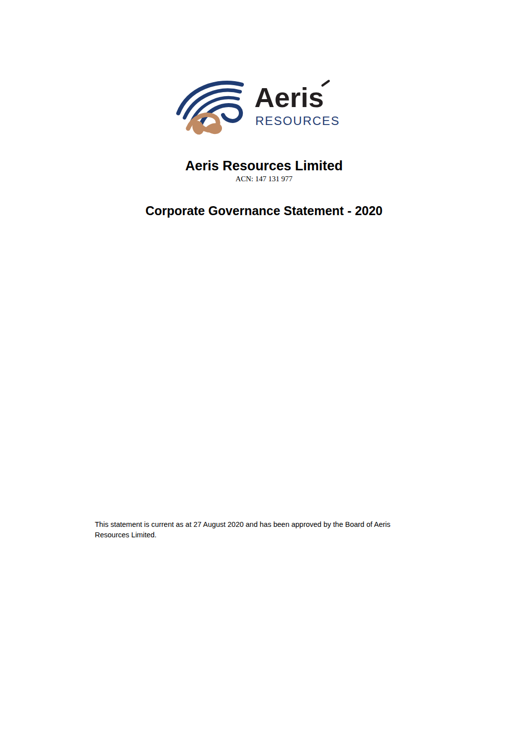Aeris RESOURCES
Aeris Resources Limited
ACN: 147 131 977
Corporate Governance Statement - 2020
This statement is current as at 27 August 2020 and has been approved by the Board of Aeris Resources Limited.